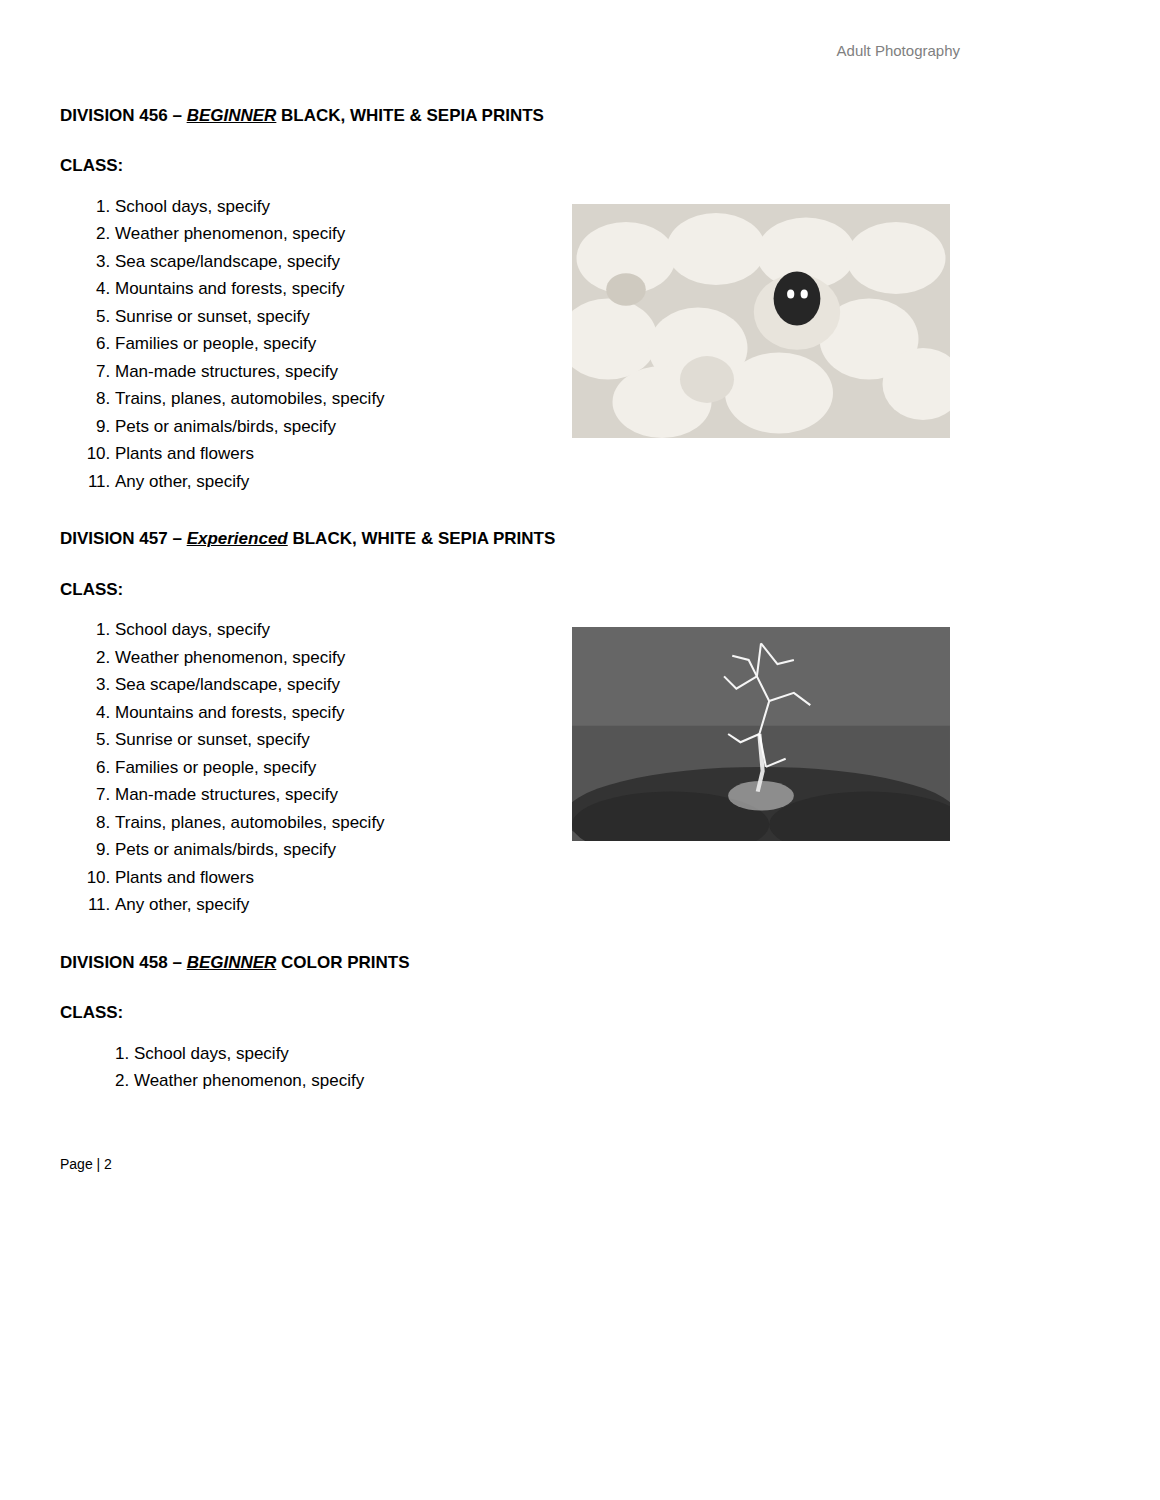Adult Photography
DIVISION 456 – BEGINNER BLACK, WHITE & SEPIA PRINTS
CLASS:
School days, specify
Weather phenomenon, specify
Sea scape/landscape, specify
Mountains and forests, specify
Sunrise or sunset, specify
Families or people, specify
Man-made structures, specify
Trains, planes, automobiles, specify
Pets or animals/birds, specify
Plants and flowers
Any other, specify
DIVISION 457 – Experienced BLACK, WHITE & SEPIA PRINTS
CLASS:
School days, specify
Weather phenomenon, specify
Sea scape/landscape, specify
Mountains and forests, specify
Sunrise or sunset, specify
Families or people, specify
Man-made structures, specify
Trains, planes, automobiles, specify
Pets or animals/birds, specify
Plants and flowers
Any other, specify
DIVISION 458 – BEGINNER COLOR PRINTS
CLASS:
1. School days, specify
2. Weather phenomenon, specify
Page | 2